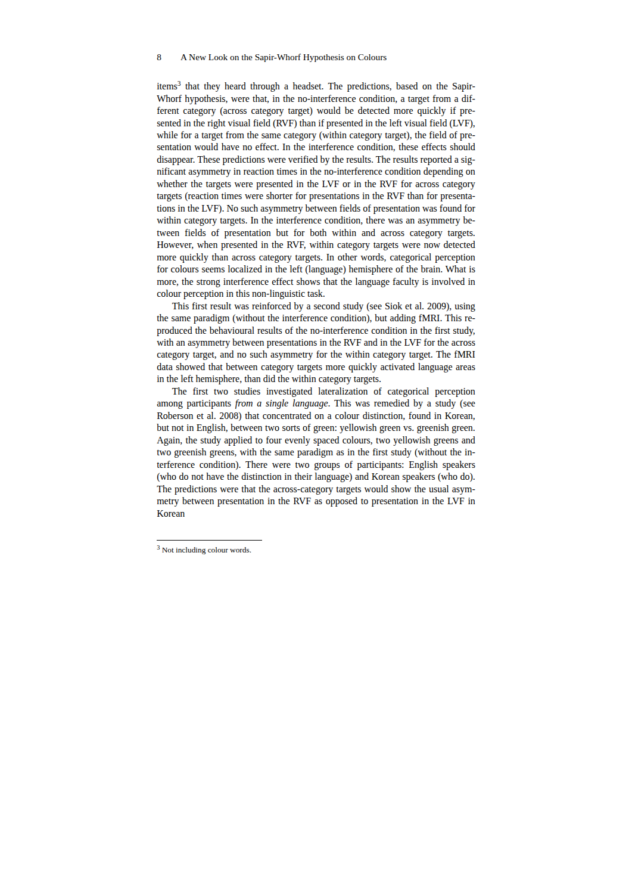8 A New Look on the Sapir-Whorf Hypothesis on Colours
items3 that they heard through a headset. The predictions, based on the Sapir-Whorf hypothesis, were that, in the no-interference condition, a target from a different category (across category target) would be detected more quickly if presented in the right visual field (RVF) than if presented in the left visual field (LVF), while for a target from the same category (within category target), the field of presentation would have no effect. In the interference condition, these effects should disappear. These predictions were verified by the results. The results reported a significant asymmetry in reaction times in the no-interference condition depending on whether the targets were presented in the LVF or in the RVF for across category targets (reaction times were shorter for presentations in the RVF than for presentations in the LVF). No such asymmetry between fields of presentation was found for within category targets. In the interference condition, there was an asymmetry between fields of presentation but for both within and across category targets. However, when presented in the RVF, within category targets were now detected more quickly than across category targets. In other words, categorical perception for colours seems localized in the left (language) hemisphere of the brain. What is more, the strong interference effect shows that the language faculty is involved in colour perception in this non-linguistic task.
This first result was reinforced by a second study (see Siok et al. 2009), using the same paradigm (without the interference condition), but adding fMRI. This reproduced the behavioural results of the no-interference condition in the first study, with an asymmetry between presentations in the RVF and in the LVF for the across category target, and no such asymmetry for the within category target. The fMRI data showed that between category targets more quickly activated language areas in the left hemisphere, than did the within category targets.
The first two studies investigated lateralization of categorical perception among participants from a single language. This was remedied by a study (see Roberson et al. 2008) that concentrated on a colour distinction, found in Korean, but not in English, between two sorts of green: yellowish green vs. greenish green. Again, the study applied to four evenly spaced colours, two yellowish greens and two greenish greens, with the same paradigm as in the first study (without the interference condition). There were two groups of participants: English speakers (who do not have the distinction in their language) and Korean speakers (who do). The predictions were that the across-category targets would show the usual asymmetry between presentation in the RVF as opposed to presentation in the LVF in Korean
3 Not including colour words.